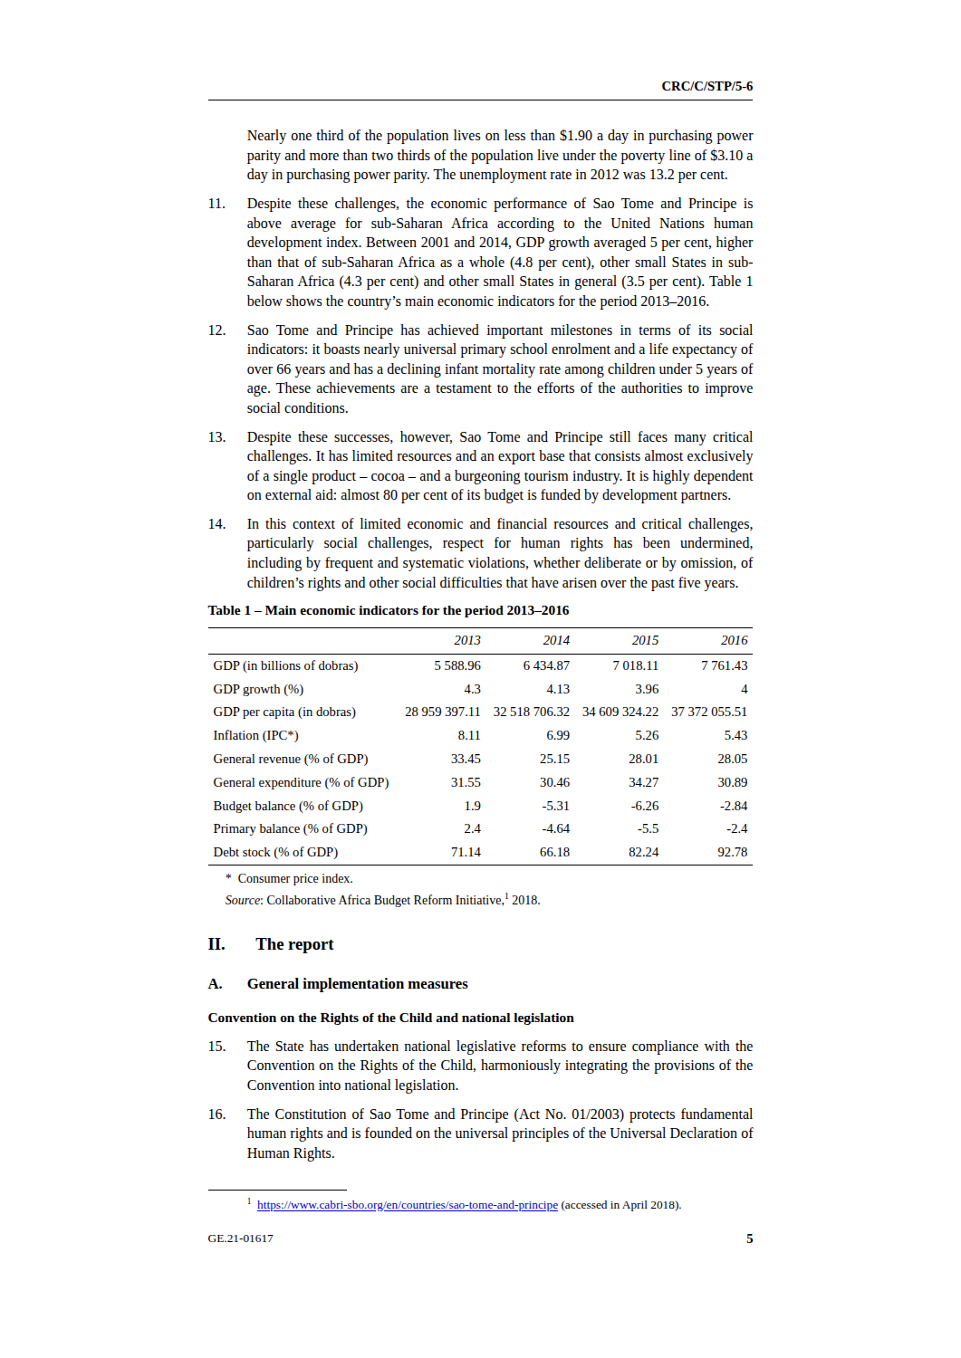CRC/C/STP/5-6
Nearly one third of the population lives on less than $1.90 a day in purchasing power parity and more than two thirds of the population live under the poverty line of $3.10 a day in purchasing power parity. The unemployment rate in 2012 was 13.2 per cent.
11.
Despite these challenges, the economic performance of Sao Tome and Principe is above average for sub-Saharan Africa according to the United Nations human development index. Between 2001 and 2014, GDP growth averaged 5 per cent, higher than that of sub-Saharan Africa as a whole (4.8 per cent), other small States in sub-Saharan Africa (4.3 per cent) and other small States in general (3.5 per cent). Table 1 below shows the country’s main economic indicators for the period 2013–2016.
12.
Sao Tome and Principe has achieved important milestones in terms of its social indicators: it boasts nearly universal primary school enrolment and a life expectancy of over 66 years and has a declining infant mortality rate among children under 5 years of age. These achievements are a testament to the efforts of the authorities to improve social conditions.
13.
Despite these successes, however, Sao Tome and Principe still faces many critical challenges. It has limited resources and an export base that consists almost exclusively of a single product – cocoa – and a burgeoning tourism industry. It is highly dependent on external aid: almost 80 per cent of its budget is funded by development partners.
14.
In this context of limited economic and financial resources and critical challenges, particularly social challenges, respect for human rights has been undermined, including by frequent and systematic violations, whether deliberate or by omission, of children’s rights and other social difficulties that have arisen over the past five years.
Table 1 – Main economic indicators for the period 2013–2016
| | 2013 | 2014 | 2015 | 2016 |
| --- | --- | --- | --- | --- |
| GDP (in billions of dobras) | 5 588.96 | 6 434.87 | 7 018.11 | 7 761.43 |
| GDP growth (%) | 4.3 | 4.13 | 3.96 | 4 |
| GDP per capita (in dobras) | 28 959 397.11 | 32 518 706.32 | 34 609 324.22 | 37 372 055.51 |
| Inflation (IPC*) | 8.11 | 6.99 | 5.26 | 5.43 |
| General revenue (% of GDP) | 33.45 | 25.15 | 28.01 | 28.05 |
| General expenditure (% of GDP) | 31.55 | 30.46 | 34.27 | 30.89 |
| Budget balance (% of GDP) | 1.9 | -5.31 | -6.26 | -2.84 |
| Primary balance (% of GDP) | 2.4 | -4.64 | -5.5 | -2.4 |
| Debt stock (% of GDP) | 71.14 | 66.18 | 82.24 | 92.78 |
* Consumer price index.
Source: Collaborative Africa Budget Reform Initiative,1 2018.
II. The report
A. General implementation measures
Convention on the Rights of the Child and national legislation
15.
The State has undertaken national legislative reforms to ensure compliance with the Convention on the Rights of the Child, harmoniously integrating the provisions of the Convention into national legislation.
16.
The Constitution of Sao Tome and Principe (Act No. 01/2003) protects fundamental human rights and is founded on the universal principles of the Universal Declaration of Human Rights.
1 https://www.cabri-sbo.org/en/countries/sao-tome-and-principe (accessed in April 2018).
GE.21-01617
5